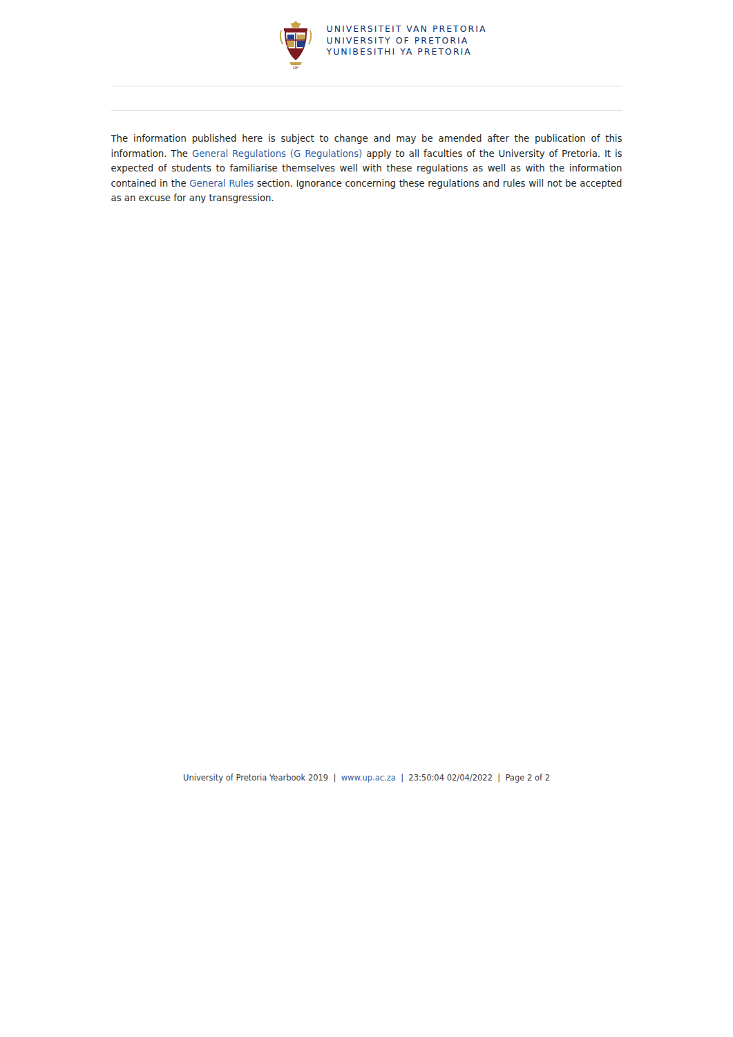UP
UNIVERSITEIT VAN PRETORIA
UNIVERSITY OF PRETORIA
YUNIBESITHI YA PRETORIA
The information published here is subject to change and may be amended after the publication of this information. The General Regulations (G Regulations) apply to all faculties of the University of Pretoria. It is expected of students to familiarise themselves well with these regulations as well as with the information contained in the General Rules section. Ignorance concerning these regulations and rules will not be accepted as an excuse for any transgression.
University of Pretoria Yearbook 2019 | www.up.ac.za | 23:50:04 02/04/2022 | Page 2 of 2